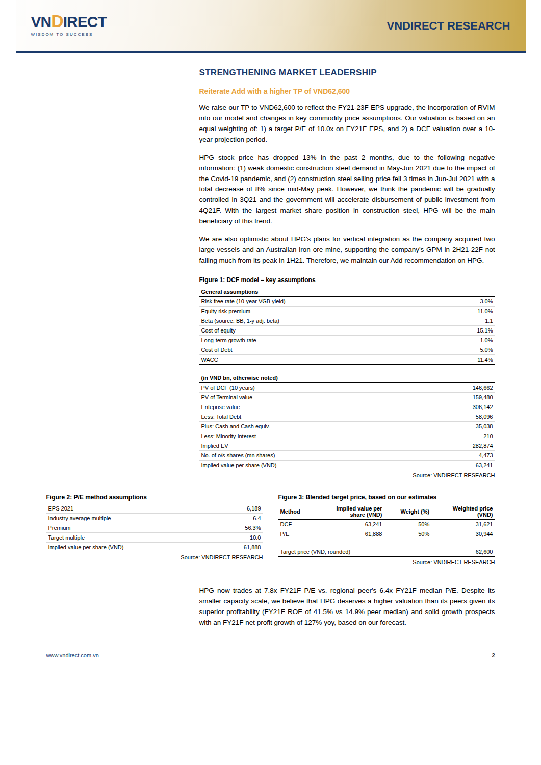VNDIRECT
WISDOM TO SUCCESS
VNDIRECT RESEARCH
STRENGTHENING MARKET LEADERSHIP
Reiterate Add with a higher TP of VND62,600
We raise our TP to VND62,600 to reflect the FY21-23F EPS upgrade, the incorporation of RVIM into our model and changes in key commodity price assumptions. Our valuation is based on an equal weighting of: 1) a target P/E of 10.0x on FY21F EPS, and 2) a DCF valuation over a 10-year projection period.
HPG stock price has dropped 13% in the past 2 months, due to the following negative information: (1) weak domestic construction steel demand in May-Jun 2021 due to the impact of the Covid-19 pandemic, and (2) construction steel selling price fell 3 times in Jun-Jul 2021 with a total decrease of 8% since mid-May peak. However, we think the pandemic will be gradually controlled in 3Q21 and the government will accelerate disbursement of public investment from 4Q21F. With the largest market share position in construction steel, HPG will be the main beneficiary of this trend.
We are also optimistic about HPG's plans for vertical integration as the company acquired two large vessels and an Australian iron ore mine, supporting the company's GPM in 2H21-22F not falling much from its peak in 1H21. Therefore, we maintain our Add recommendation on HPG.
Figure 1: DCF model – key assumptions
| General assumptions |
| Risk free rate (10-year VGB yield) | 3.0% |
| Equity risk premium | 11.0% |
| Beta (source: BB, 1-y adj. beta) | 1.1 |
| Cost of equity | 15.1% |
| Long-term growth rate | 1.0% |
| Cost of Debt | 5.0% |
| WACC | 11.4% |
| (in VND bn, otherwise noted) |
| PV of DCF (10 years) | 146,662 |
| PV of Terminal value | 159,480 |
| Enteprise value | 306,142 |
| Less: Total Debt | 58,096 |
| Plus: Cash and Cash equiv. | 35,038 |
| Less: Minority Interest | 210 |
| Implied EV | 282,874 |
| No. of o/s shares (mn shares) | 4,473 |
| Implied value per share (VND) | 63,241 |
Source: VNDIRECT RESEARCH
Figure 2: P/E method assumptions
| EPS 2021 | 6,189 |
| Industry average multiple | 6.4 |
| Premium | 56.3% |
| Target multiple | 10.0 |
| Implied value per share (VND) | 61,888 |
Source: VNDIRECT RESEARCH
Figure 3: Blended target price, based on our estimates
| Method | Implied value per share (VND) | Weight (%) | Weighted price (VND) |
| --- | --- | --- | --- |
| DCF | 63,241 | 50% | 31,621 |
| P/E | 61,888 | 50% | 30,944 |
| Target price (VND, rounded) | 62,600 |
Source: VNDIRECT RESEARCH
HPG now trades at 7.8x FY21F P/E vs. regional peer's 6.4x FY21F median P/E. Despite its smaller capacity scale, we believe that HPG deserves a higher valuation than its peers given its superior profitability (FY21F ROE of 41.5% vs 14.9% peer median) and solid growth prospects with an FY21F net profit growth of 127% yoy, based on our forecast.
www.vndirect.com.vn
2